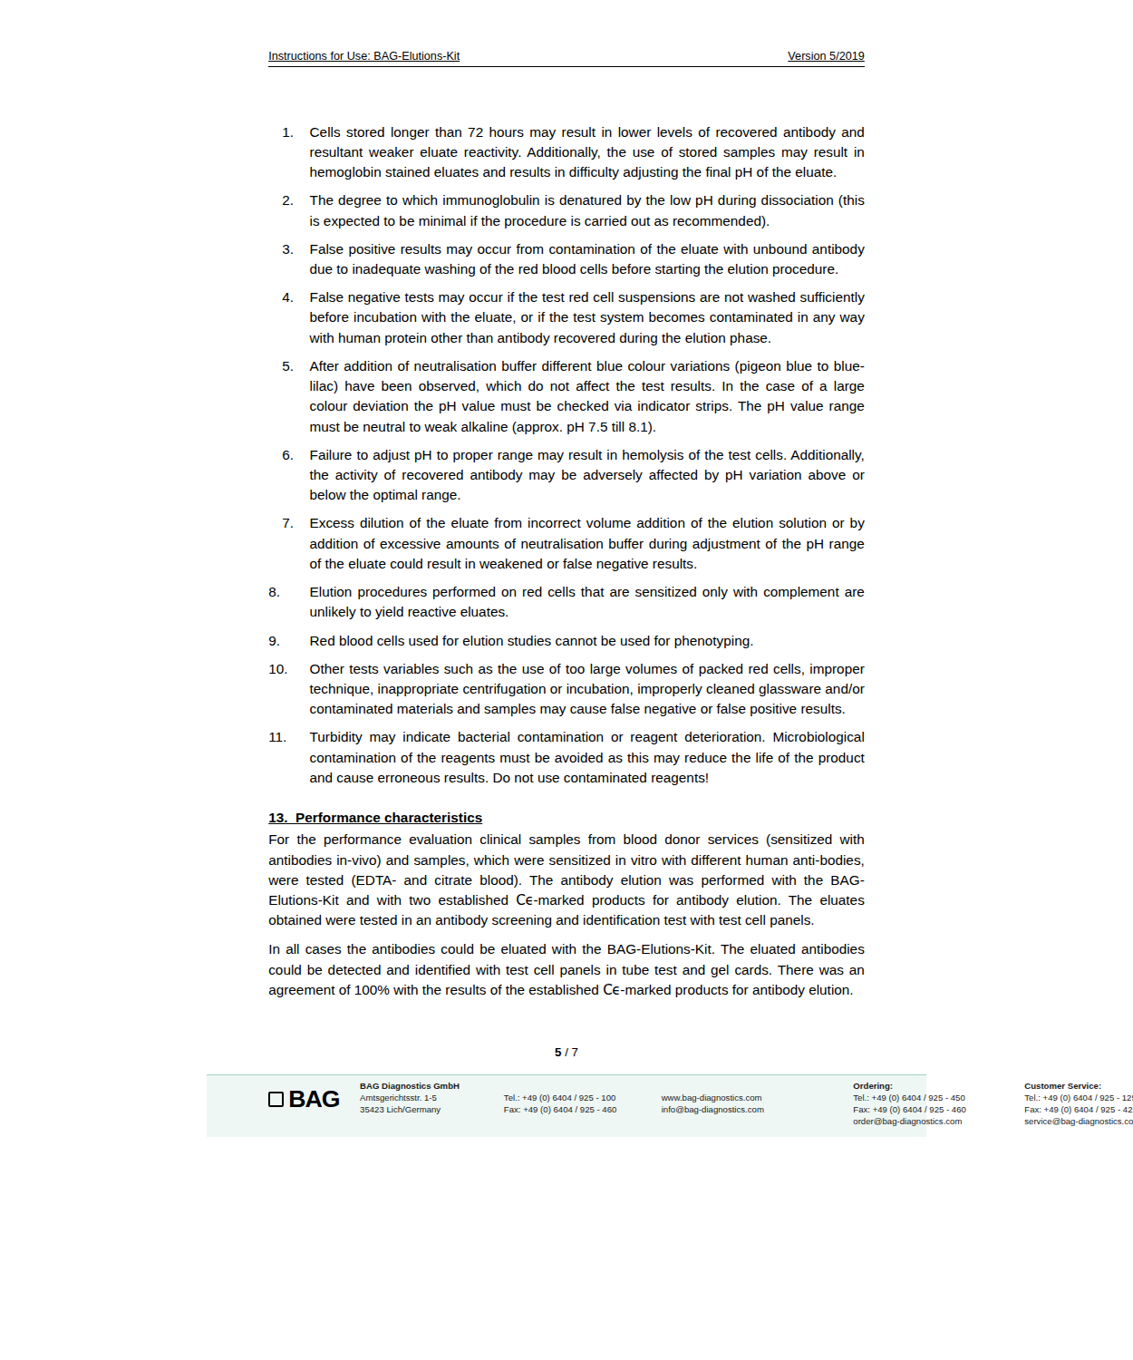Instructions for Use: BAG-Elutions-Kit Version 5/2019
Cells stored longer than 72 hours may result in lower levels of recovered antibody and resultant weaker eluate reactivity. Additionally, the use of stored samples may result in hemoglobin stained eluates and results in difficulty adjusting the final pH of the eluate.
The degree to which immunoglobulin is denatured by the low pH during dissociation (this is expected to be minimal if the procedure is carried out as recommended).
False positive results may occur from contamination of the eluate with unbound antibody due to inadequate washing of the red blood cells before starting the elution procedure.
False negative tests may occur if the test red cell suspensions are not washed sufficiently before incubation with the eluate, or if the test system becomes contaminated in any way with human protein other than antibody recovered during the elution phase.
After addition of neutralisation buffer different blue colour variations (pigeon blue to blue-lilac) have been observed, which do not affect the test results. In the case of a large colour deviation the pH value must be checked via indicator strips. The pH value range must be neutral to weak alkaline (approx. pH 7.5 till 8.1).
Failure to adjust pH to proper range may result in hemolysis of the test cells. Additionally, the activity of recovered antibody may be adversely affected by pH variation above or below the optimal range.
Excess dilution of the eluate from incorrect volume addition of the elution solution or by addition of excessive amounts of neutralisation buffer during adjustment of the pH range of the eluate could result in weakened or false negative results.
Elution procedures performed on red cells that are sensitized only with complement are unlikely to yield reactive eluates.
Red blood cells used for elution studies cannot be used for phenotyping.
Other tests variables such as the use of too large volumes of packed red cells, improper technique, inappropriate centrifugation or incubation, improperly cleaned glassware and/or contaminated materials and samples may cause false negative or false positive results.
Turbidity may indicate bacterial contamination or reagent deterioration. Microbiological contamination of the reagents must be avoided as this may reduce the life of the product and cause erroneous results. Do not use contaminated reagents!
13. Performance characteristics
For the performance evaluation clinical samples from blood donor services (sensitized with antibodies in-vivo) and samples, which were sensitized in vitro with different human anti-bodies, were tested (EDTA- and citrate blood). The antibody elution was performed with the BAG-Elutions-Kit and with two established Cϵ-marked products for antibody elution. The eluates obtained were tested in an antibody screening and identification test with test cell panels.
In all cases the antibodies could be eluated with the BAG-Elutions-Kit. The eluated antibodies could be detected and identified with test cell panels in tube test and gel cards. There was an agreement of 100% with the results of the established Cϵ-marked products for antibody elution.
5 / 7
BAG
BAG Diagnostics GmbH
Amtsgerichtsstr. 1-5
35423 Lich/Germany
Tel.: +49 (0) 6404 / 925 - 100
Fax: +49 (0) 6404 / 925 - 460
www.bag-diagnostics.com
info@bag-diagnostics.com
Ordering:
Tel.: +49 (0) 6404 / 925 - 450
Fax: +49 (0) 6404 / 925 - 460
order@bag-diagnostics.com
Customer Service:
Tel.: +49 (0) 6404 / 925 - 125
Fax: +49 (0) 6404 / 925 - 421
service@bag-diagnostics.com